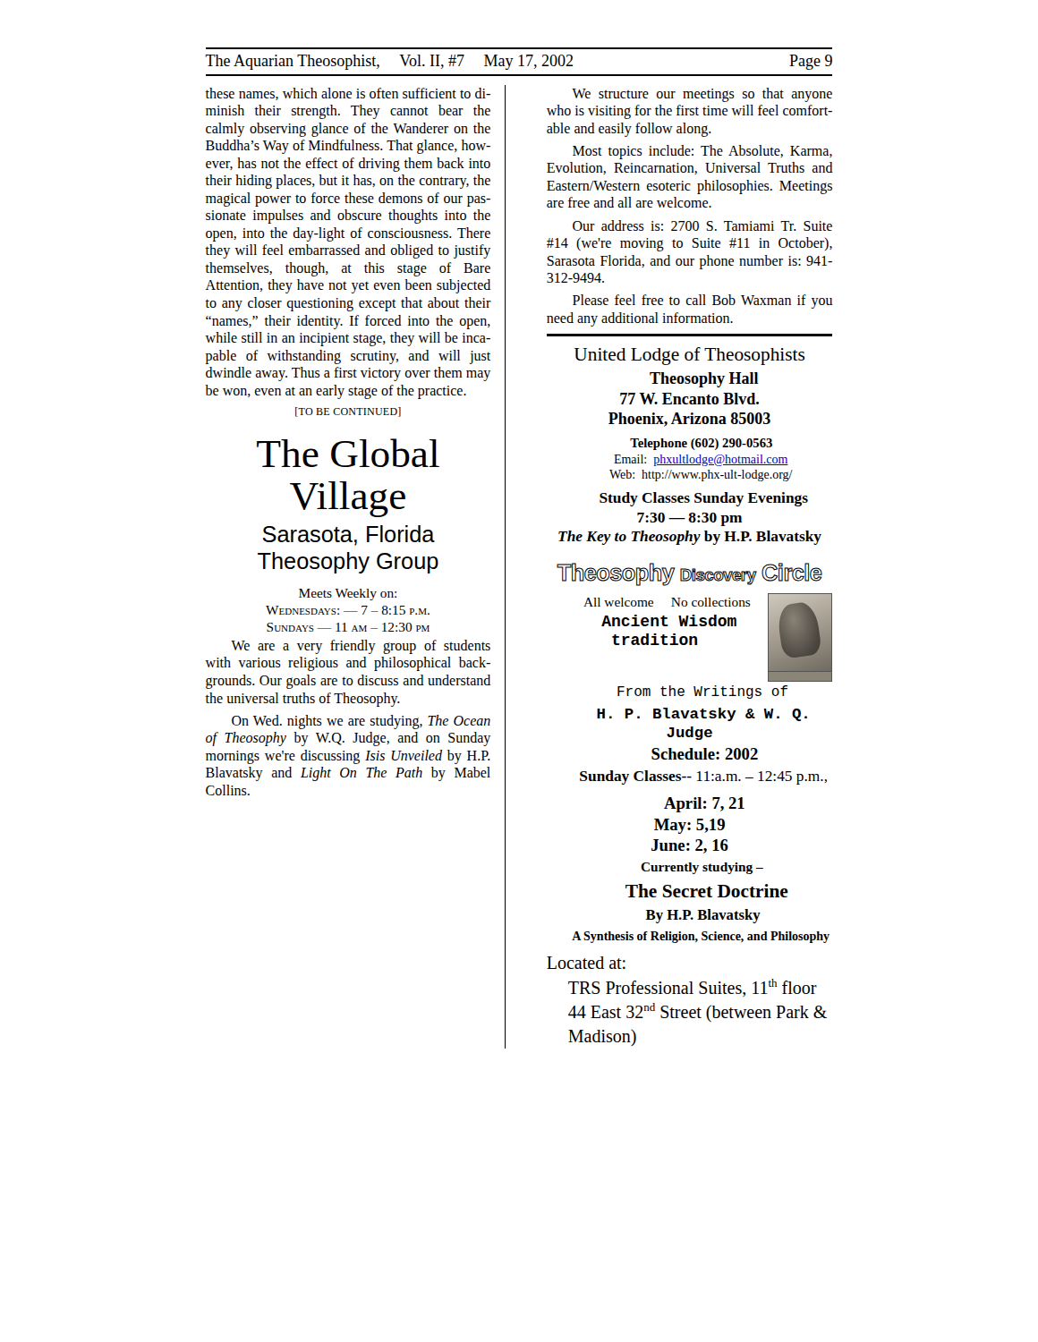The Aquarian Theosophist, Vol. II, #7 May 17, 2002 Page 9
these names, which alone is often sufficient to diminish their strength. They cannot bear the calmly observing glance of the Wanderer on the Buddha’s Way of Mindfulness. That glance, however, has not the effect of driving them back into their hiding places, but it has, on the contrary, the magical power to force these demons of our passionate impulses and obscure thoughts into the open, into the day-light of consciousness. There they will feel embarrassed and obliged to justify themselves, though, at this stage of Bare Attention, they have not yet even been subjected to any closer questioning except that about their “names,” their identity. If forced into the open, while still in an incipient stage, they will be incapable of withstanding scrutiny, and will just dwindle away. Thus a first victory over them may be won, even at an early stage of the practice.
[TO BE CONTINUED]
The Global
Village
Sarasota, Florida
Theosophy Group
Meets Weekly on:
Wednesdays: — 7 – 8:15 p.m.
Sundays — 11 am – 12:30 pm
We are a very friendly group of students with various religious and philosophical backgrounds. Our goals are to discuss and understand the universal truths of Theosophy.
On Wed. nights we are studying, The Ocean of Theosophy by W.Q. Judge, and on Sunday mornings we're discussing Isis Unveiled by H.P. Blavatsky and Light On The Path by Mabel Collins.
We structure our meetings so that anyone who is visiting for the first time will feel comfortable and easily follow along.
Most topics include: The Absolute, Karma, Evolution, Reincarnation, Universal Truths and Eastern/Western esoteric philosophies. Meetings are free and all are welcome.
Our address is: 2700 S. Tamiami Tr. Suite #14 (we're moving to Suite #11 in October), Sarasota Florida, and our phone number is: 941-312-9494.
Please feel free to call Bob Waxman if you need any additional information.
United Lodge of Theosophists
Theosophy Hall
77 W. Encanto Blvd.
Phoenix, Arizona 85003
Telephone (602) 290-0563
Email: phxultlodge@hotmail.com
Web: http://www.phx-ult-lodge.org/
Study Classes Sunday Evenings
7:30 — 8:30 pm
The Key to Theosophy by H.P. Blavatsky
Theosophy Discovery Circle
All welcome No collections
Ancient Wisdom
tradition
From the Writings of
H. P. Blavatsky & W. Q. Judge
Schedule: 2002
Sunday Classes-- 11:a.m. – 12:45 p.m.,
April: 7, 21
May: 5,19
June: 2, 16
Currently studying –
The Secret Doctrine
By H.P. Blavatsky
A Synthesis of Religion, Science, and Philosophy
Located at: TRS Professional Suites, 11th floor 44 East 32nd Street (between Park & Madison)